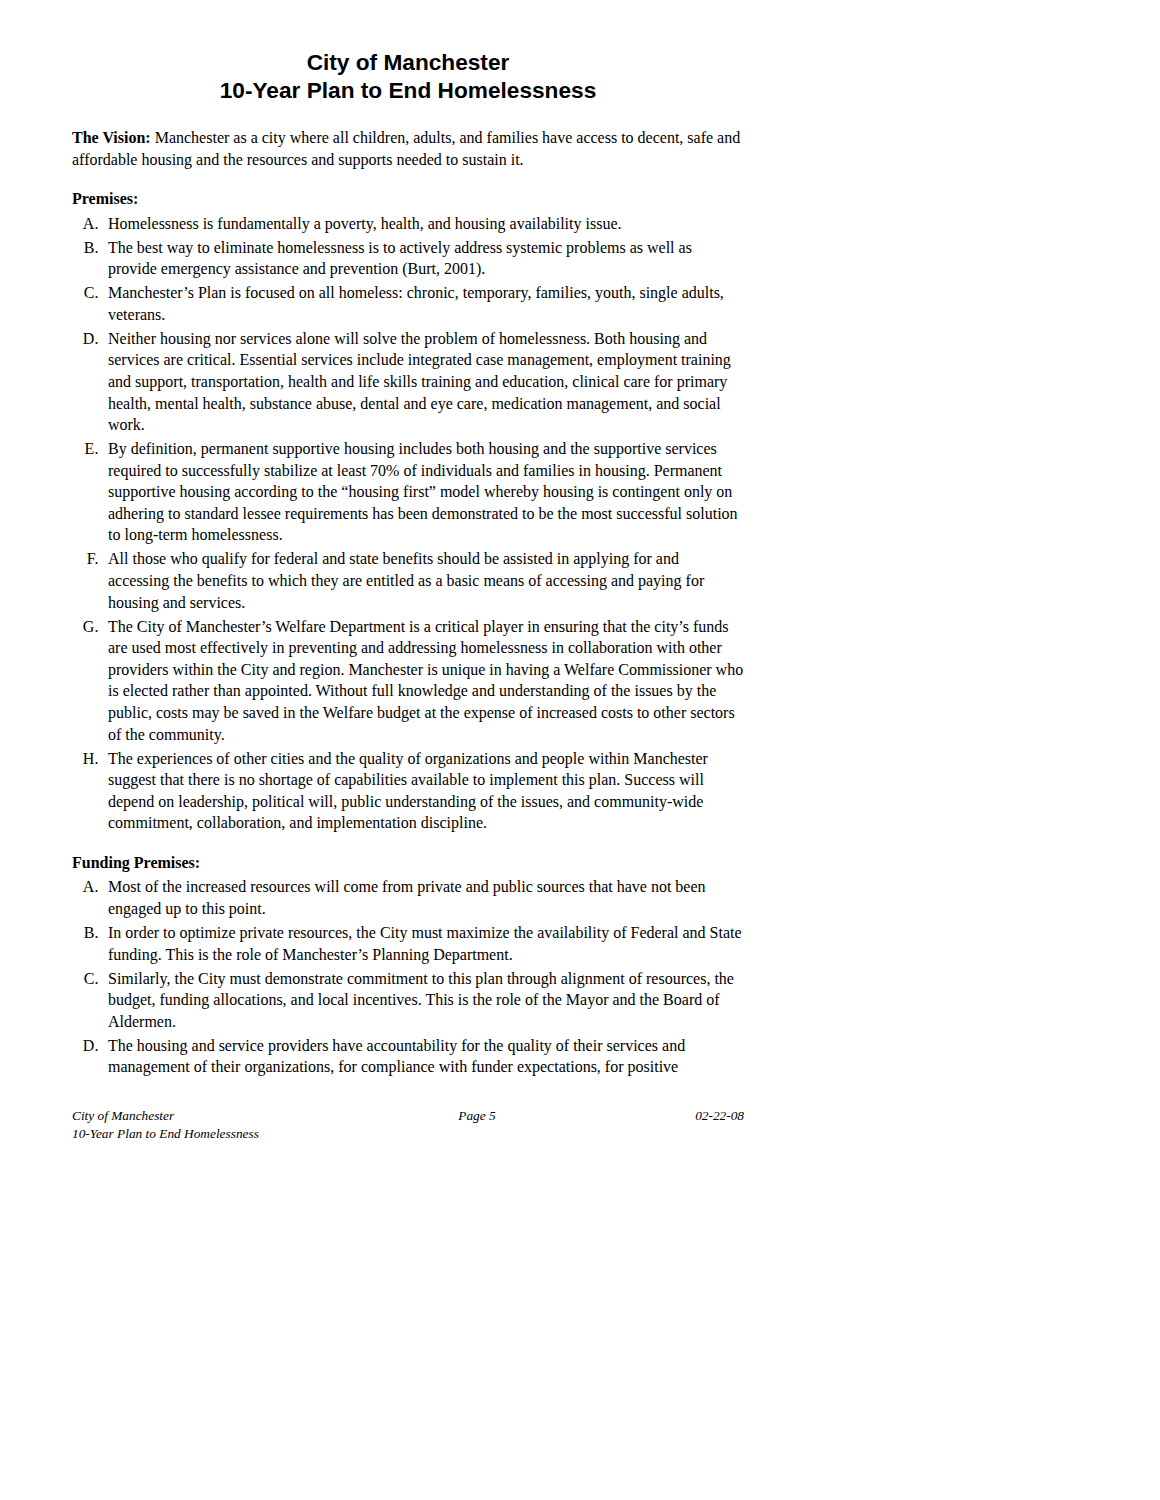City of Manchester
10-Year Plan to End Homelessness
The Vision: Manchester as a city where all children, adults, and families have access to decent, safe and affordable housing and the resources and supports needed to sustain it.
Premises:
Homelessness is fundamentally a poverty, health, and housing availability issue.
The best way to eliminate homelessness is to actively address systemic problems as well as provide emergency assistance and prevention (Burt, 2001).
Manchester’s Plan is focused on all homeless: chronic, temporary, families, youth, single adults, veterans.
Neither housing nor services alone will solve the problem of homelessness. Both housing and services are critical. Essential services include integrated case management, employment training and support, transportation, health and life skills training and education, clinical care for primary health, mental health, substance abuse, dental and eye care, medication management, and social work.
By definition, permanent supportive housing includes both housing and the supportive services required to successfully stabilize at least 70% of individuals and families in housing. Permanent supportive housing according to the “housing first” model whereby housing is contingent only on adhering to standard lessee requirements has been demonstrated to be the most successful solution to long-term homelessness.
All those who qualify for federal and state benefits should be assisted in applying for and accessing the benefits to which they are entitled as a basic means of accessing and paying for housing and services.
The City of Manchester’s Welfare Department is a critical player in ensuring that the city’s funds are used most effectively in preventing and addressing homelessness in collaboration with other providers within the City and region. Manchester is unique in having a Welfare Commissioner who is elected rather than appointed. Without full knowledge and understanding of the issues by the public, costs may be saved in the Welfare budget at the expense of increased costs to other sectors of the community.
The experiences of other cities and the quality of organizations and people within Manchester suggest that there is no shortage of capabilities available to implement this plan. Success will depend on leadership, political will, public understanding of the issues, and community-wide commitment, collaboration, and implementation discipline.
Funding Premises:
Most of the increased resources will come from private and public sources that have not been engaged up to this point.
In order to optimize private resources, the City must maximize the availability of Federal and State funding. This is the role of Manchester’s Planning Department.
Similarly, the City must demonstrate commitment to this plan through alignment of resources, the budget, funding allocations, and local incentives. This is the role of the Mayor and the Board of Aldermen.
The housing and service providers have accountability for the quality of their services and management of their organizations, for compliance with funder expectations, for positive
City of Manchester
10-Year Plan to End Homelessness
Page 5
02-22-08